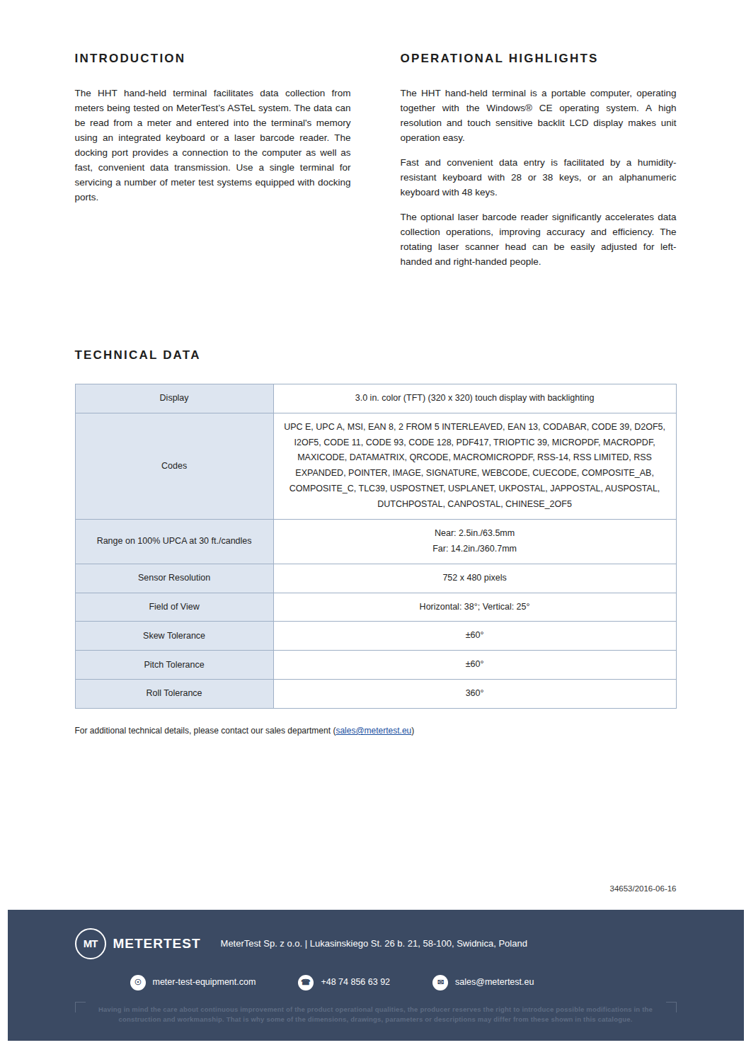Introduction
The HHT hand-held terminal facilitates data collection from meters being tested on MeterTest’s ASTeL system. The data can be read from a meter and entered into the terminal's memory using an integrated keyboard or a laser barcode reader. The docking port provides a connection to the computer as well as fast, convenient data transmission. Use a single terminal for servicing a number of meter test systems equipped with docking ports.
Operational Highlights
The HHT hand-held terminal is a portable computer, operating together with the Windows® CE operating system. A high resolution and touch sensitive backlit LCD display makes unit operation easy.
Fast and convenient data entry is facilitated by a humidity-resistant keyboard with 28 or 38 keys, or an alphanumeric keyboard with 48 keys.
The optional laser barcode reader significantly accelerates data collection operations, improving accuracy and efficiency. The rotating laser scanner head can be easily adjusted for left-handed and right-handed people.
Technical Data
| Display | 3.0 in. color (TFT) (320 x 320) touch display with backlighting |
| Codes | UPC E, UPC A, MSI, EAN 8, 2 FROM 5 INTERLEAVED, EAN 13, CODABAR, CODE 39, D2OF5, I2OF5, CODE 11, CODE 93, CODE 128, PDF417, TRIOPTIC 39, MICROPDF, MACROPDF, MAXICODE, DATAMATRIX, QRCODE, MACROMICROPDF, RSS-14, RSS LIMITED, RSS EXPANDED, POINTER, IMAGE, SIGNATURE, WEBCODE, CUECODE, COMPOSITE_AB, COMPOSITE_C, TLC39, USPOSTNET, USPLANET, UKPOSTAL, JAPPOSTAL, AUSPOSTAL, DUTCHPOSTAL, CANPOSTAL, CHINESE_2OF5 |
| Range on 100% UPCA at 30 ft./candles | Near: 2.5in./63.5mm Far: 14.2in./360.7mm |
| Sensor Resolution | 752 x 480 pixels |
| Field of View | Horizontal: 38°; Vertical: 25° |
| Skew Tolerance | ±60° |
| Pitch Tolerance | ±60° |
| Roll Tolerance | 360° |
For additional technical details, please contact our sales department (sales@metertest.eu)
34653/2016-06-16
MT
METERTEST
MeterTest Sp. z o.o. | Lukasinskiego St. 26 b. 21, 58-100, Swidnica, Poland
☉meter-test-equipment.com
☎+48 74 856 63 92
✉sales@metertest.eu
Having in mind the care about continuous improvement of the product operational qualities, the producer reserves the right to introduce possible modifications in the construction and workmanship. That is why some of the dimensions, drawings, parameters or descriptions may differ from these shown in this catalogue.